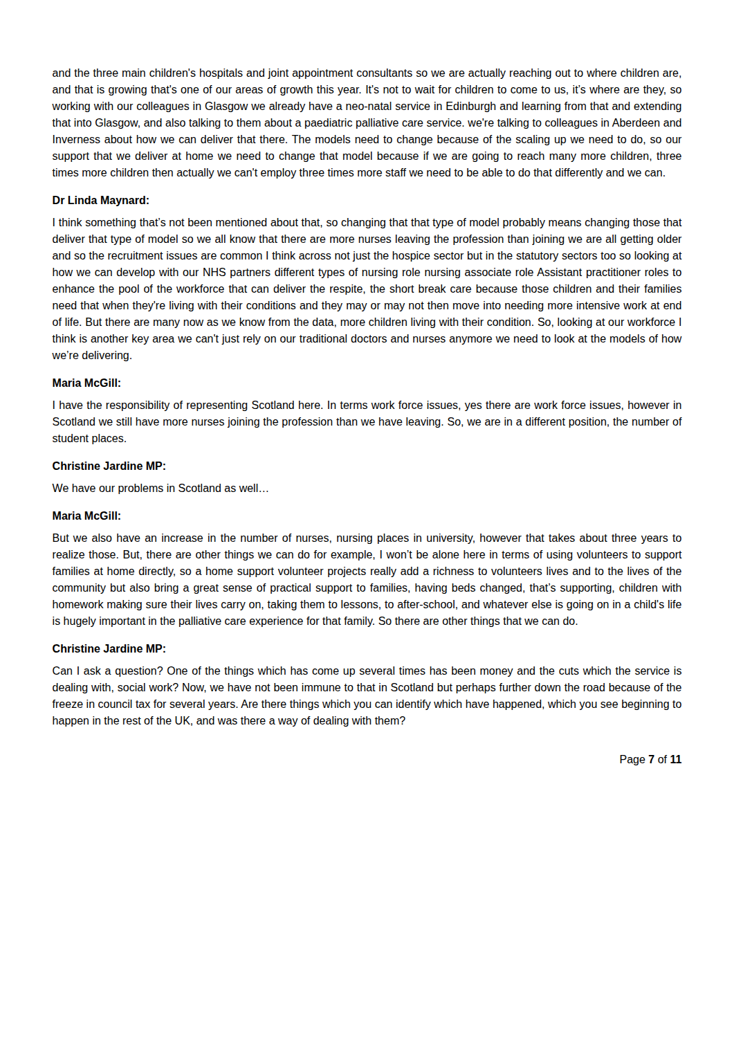and the three main children's hospitals and joint appointment consultants so we are actually reaching out to where children are, and that is growing that's one of our areas of growth this year. It's not to wait for children to come to us, it’s where are they, so working with our colleagues in Glasgow we already have a neo-natal service in Edinburgh and learning from that and extending that into Glasgow, and also talking to them about a paediatric palliative care service. we're talking to colleagues in Aberdeen and Inverness about how we can deliver that there. The models need to change because of the scaling up we need to do, so our support that we deliver at home we need to change that model because if we are going to reach many more children, three times more children then actually we can't employ three times more staff we need to be able to do that differently and we can.
Dr Linda Maynard:
I think something that’s not been mentioned about that, so changing that that type of model probably means changing those that deliver that type of model so we all know that there are more nurses leaving the profession than joining we are all getting older and so the recruitment issues are common I think across not just the hospice sector but in the statutory sectors too so looking at how we can develop with our NHS partners different types of nursing role nursing associate role Assistant practitioner roles to enhance the pool of the workforce that can deliver the respite, the short break care because those children and their families need that when they're living with their conditions and they may or may not then move into needing more intensive work at end of life. But there are many now as we know from the data, more children living with their condition. So, looking at our workforce I think is another key area we can't just rely on our traditional doctors and nurses anymore we need to look at the models of how we’re delivering.
Maria McGill:
I have the responsibility of representing Scotland here. In terms work force issues, yes there are work force issues, however in Scotland we still have more nurses joining the profession than we have leaving. So, we are in a different position, the number of student places.
Christine Jardine MP:
We have our problems in Scotland as well…
Maria McGill:
But we also have an increase in the number of nurses, nursing places in university, however that takes about three years to realize those. But, there are other things we can do for example, I won’t be alone here in terms of using volunteers to support families at home directly, so a home support volunteer projects really add a richness to volunteers lives and to the lives of the community but also bring a great sense of practical support to families, having beds changed, that’s supporting, children with homework making sure their lives carry on, taking them to lessons, to after-school, and whatever else is going on in a child's life is hugely important in the palliative care experience for that family. So there are other things that we can do.
Christine Jardine MP:
Can I ask a question? One of the things which has come up several times has been money and the cuts which the service is dealing with, social work? Now, we have not been immune to that in Scotland but perhaps further down the road because of the freeze in council tax for several years. Are there things which you can identify which have happened, which you see beginning to happen in the rest of the UK, and was there a way of dealing with them?
Page 7 of 11